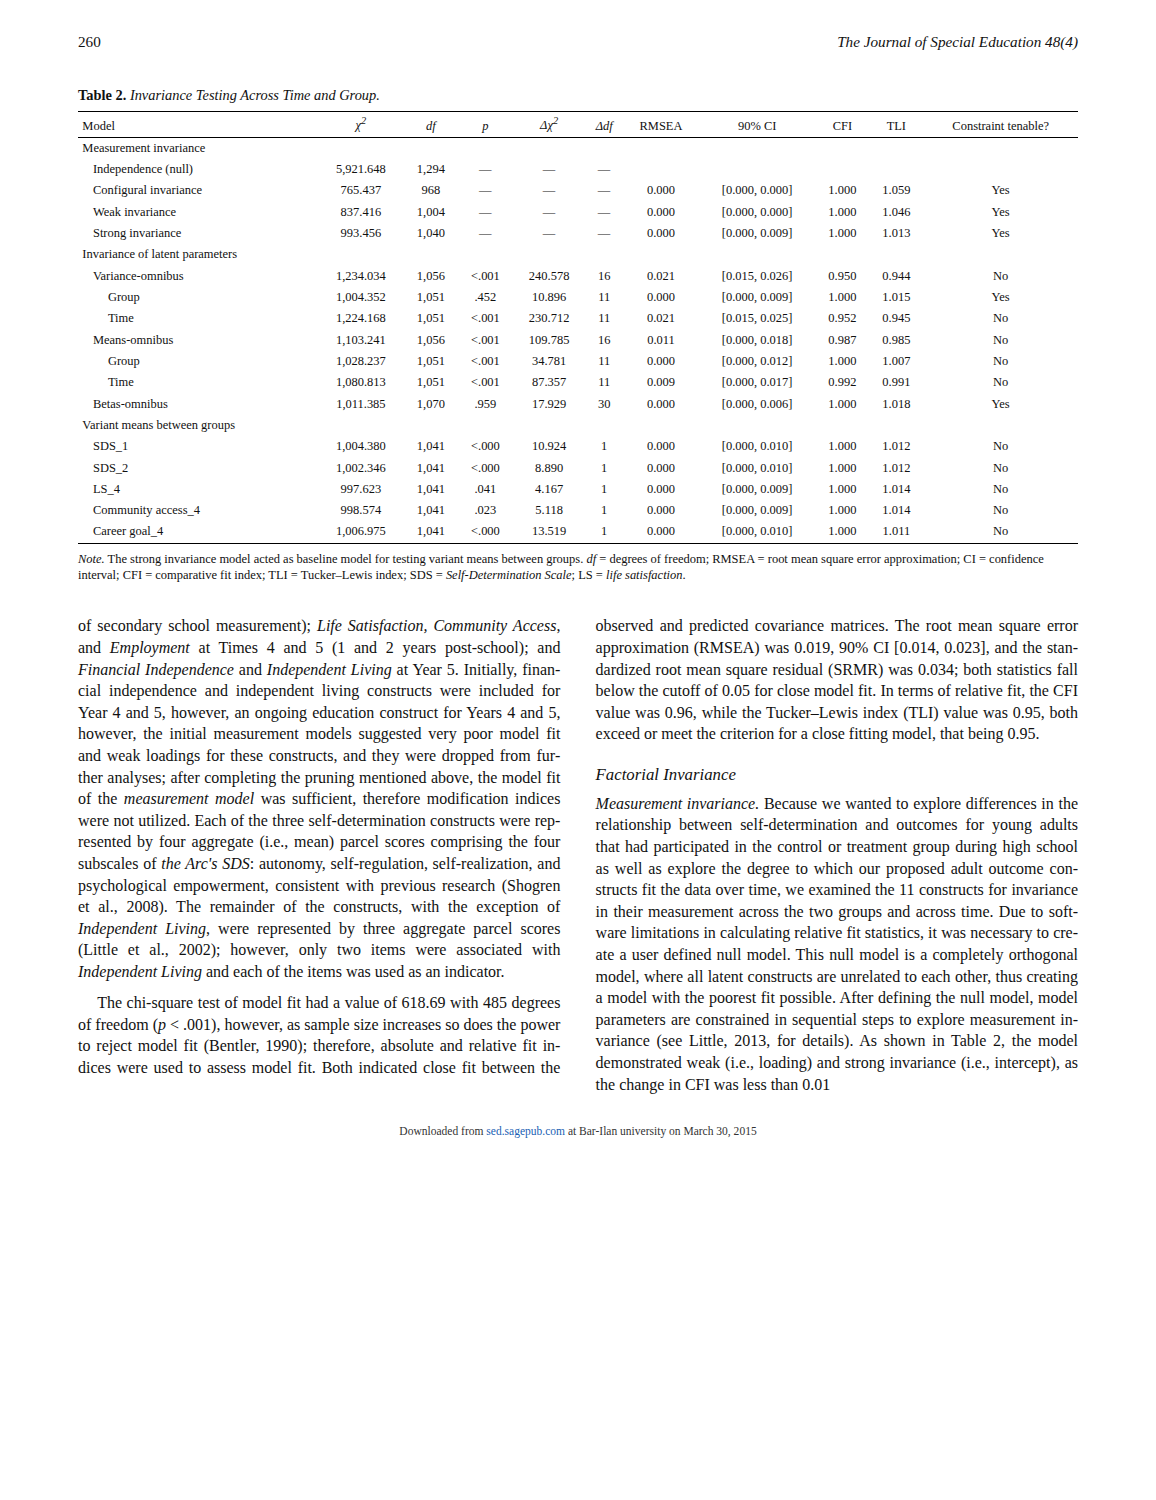260 The Journal of Special Education 48(4)
Table 2. Invariance Testing Across Time and Group.
| Model | χ 2 | df | p | Δχ 2 | Δdf | RMSEA | 90% CI | CFI | TLI | Constraint tenable? |
| --- | --- | --- | --- | --- | --- | --- | --- | --- | --- | --- |
| Measurement invariance | | | | | | | | | | |
| Independence (null) | 5,921.648 | 1,294 | — | — | — | | | | | |
| Configural invariance | 765.437 | 968 | — | — | — | 0.000 | [0.000, 0.000] | 1.000 | 1.059 | Yes |
| Weak invariance | 837.416 | 1,004 | — | — | — | 0.000 | [0.000, 0.000] | 1.000 | 1.046 | Yes |
| Strong invariance | 993.456 | 1,040 | — | — | — | 0.000 | [0.000, 0.009] | 1.000 | 1.013 | Yes |
| Invariance of latent parameters | | | | | | | | | | |
| Variance-omnibus | 1,234.034 | 1,056 | <.001 | 240.578 | 16 | 0.021 | [0.015, 0.026] | 0.950 | 0.944 | No |
| Group | 1,004.352 | 1,051 | .452 | 10.896 | 11 | 0.000 | [0.000, 0.009] | 1.000 | 1.015 | Yes |
| Time | 1,224.168 | 1,051 | <.001 | 230.712 | 11 | 0.021 | [0.015, 0.025] | 0.952 | 0.945 | No |
| Means-omnibus | 1,103.241 | 1,056 | <.001 | 109.785 | 16 | 0.011 | [0.000, 0.018] | 0.987 | 0.985 | No |
| Group | 1,028.237 | 1,051 | <.001 | 34.781 | 11 | 0.000 | [0.000, 0.012] | 1.000 | 1.007 | No |
| Time | 1,080.813 | 1,051 | <.001 | 87.357 | 11 | 0.009 | [0.000, 0.017] | 0.992 | 0.991 | No |
| Betas-omnibus | 1,011.385 | 1,070 | .959 | 17.929 | 30 | 0.000 | [0.000, 0.006] | 1.000 | 1.018 | Yes |
| Variant means between groups | | | | | | | | | | |
| SDS_1 | 1,004.380 | 1,041 | <.000 | 10.924 | 1 | 0.000 | [0.000, 0.010] | 1.000 | 1.012 | No |
| SDS_2 | 1,002.346 | 1,041 | <.000 | 8.890 | 1 | 0.000 | [0.000, 0.010] | 1.000 | 1.012 | No |
| LS_4 | 997.623 | 1,041 | .041 | 4.167 | 1 | 0.000 | [0.000, 0.009] | 1.000 | 1.014 | No |
| Community access_4 | 998.574 | 1,041 | .023 | 5.118 | 1 | 0.000 | [0.000, 0.009] | 1.000 | 1.014 | No |
| Career goal_4 | 1,006.975 | 1,041 | <.000 | 13.519 | 1 | 0.000 | [0.000, 0.010] | 1.000 | 1.011 | No |
Note. The strong invariance model acted as baseline model for testing variant means between groups. df = degrees of freedom; RMSEA = root mean square error approximation; CI = confidence interval; CFI = comparative fit index; TLI = Tucker–Lewis index; SDS = Self-Determination Scale; LS = life satisfaction.
of secondary school measurement); Life Satisfaction, Community Access, and Employment at Times 4 and 5 (1 and 2 years post-school); and Financial Independence and Independent Living at Year 5. Initially, financial independence and independent living constructs were included for Year 4 and 5, however, an ongoing education construct for Years 4 and 5, however, the initial measurement models suggested very poor model fit and weak loadings for these constructs, and they were dropped from further analyses; after completing the pruning mentioned above, the model fit of the measurement model was sufficient, therefore modification indices were not utilized. Each of the three self-determination constructs were represented by four aggregate (i.e., mean) parcel scores comprising the four subscales of the Arc's SDS: autonomy, self-regulation, self-realization, and psychological empowerment, consistent with previous research (Shogren et al., 2008). The remainder of the constructs, with the exception of Independent Living, were represented by three aggregate parcel scores (Little et al., 2002); however, only two items were associated with Independent Living and each of the items was used as an indicator.
The chi-square test of model fit had a value of 618.69 with 485 degrees of freedom (p < .001), however, as sample size increases so does the power to reject model fit (Bentler, 1990); therefore, absolute and relative fit indices were used to assess model fit. Both indicated close fit between the observed and predicted covariance matrices. The root mean square error approximation (RMSEA) was 0.019, 90% CI [0.014, 0.023], and the standardized root mean square residual (SRMR) was 0.034; both statistics fall below the cutoff of 0.05 for close model fit. In terms of relative fit, the CFI value was 0.96, while the Tucker–Lewis index (TLI) value was 0.95, both exceed or meet the criterion for a close fitting model, that being 0.95.
Factorial Invariance
Measurement invariance. Because we wanted to explore differences in the relationship between self-determination and outcomes for young adults that had participated in the control or treatment group during high school as well as explore the degree to which our proposed adult outcome constructs fit the data over time, we examined the 11 constructs for invariance in their measurement across the two groups and across time. Due to software limitations in calculating relative fit statistics, it was necessary to create a user defined null model. This null model is a completely orthogonal model, where all latent constructs are unrelated to each other, thus creating a model with the poorest fit possible. After defining the null model, model parameters are constrained in sequential steps to explore measurement invariance (see Little, 2013, for details). As shown in Table 2, the model demonstrated weak (i.e., loading) and strong invariance (i.e., intercept), as the change in CFI was less than 0.01
Downloaded from sed.sagepub.com at Bar-Ilan university on March 30, 2015